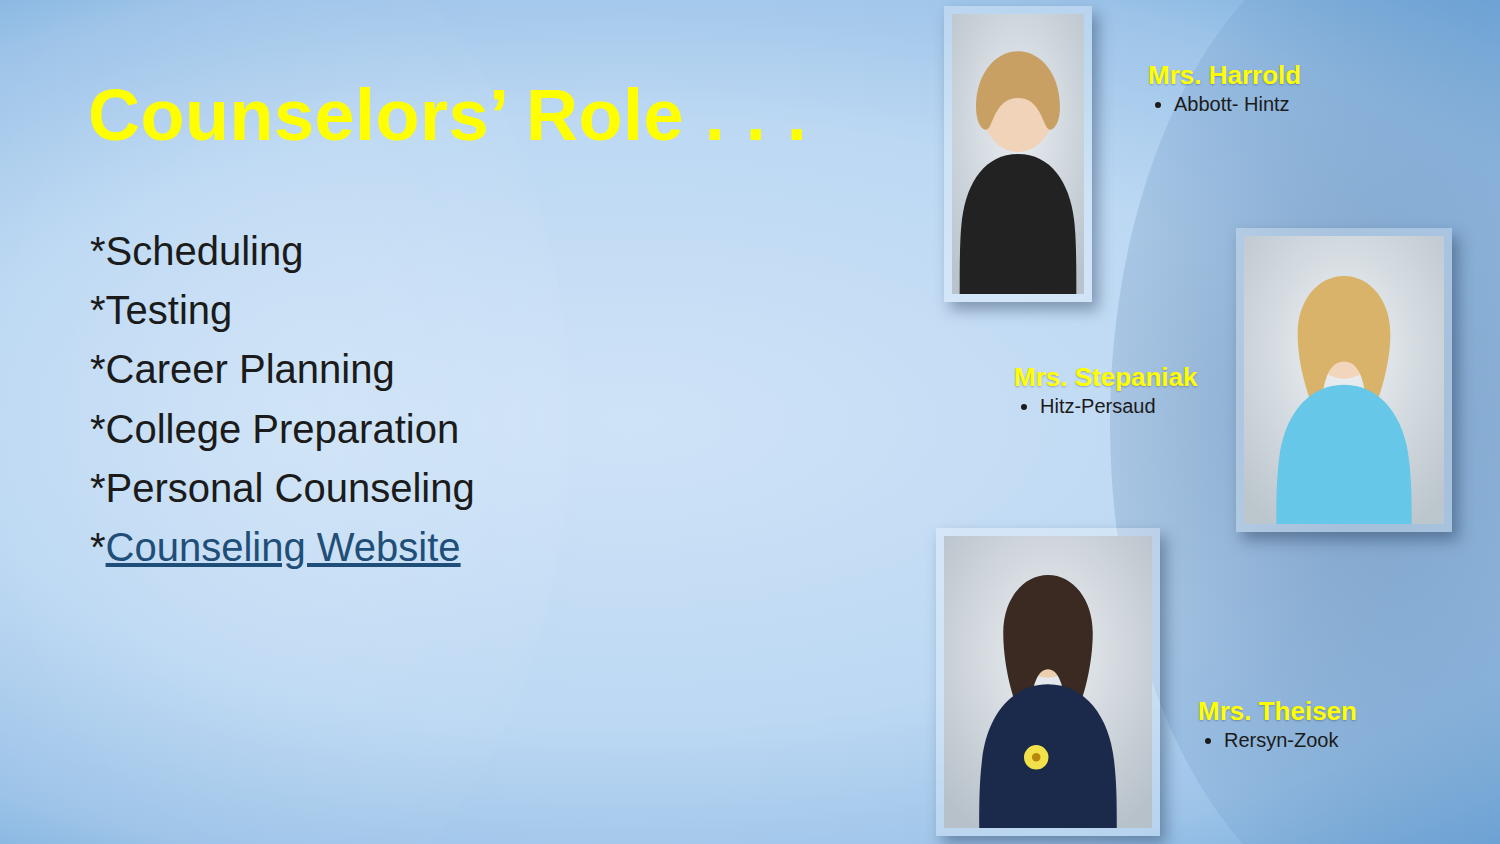Counselors’ Role . . .
*Scheduling
*Testing
*Career Planning
*College Preparation
*Personal Counseling
*Counseling Website
Mrs. Harrold
Abbott- Hintz
Mrs. Stepaniak
Hitz-Persaud
Mrs. Theisen
Rersyn-Zook